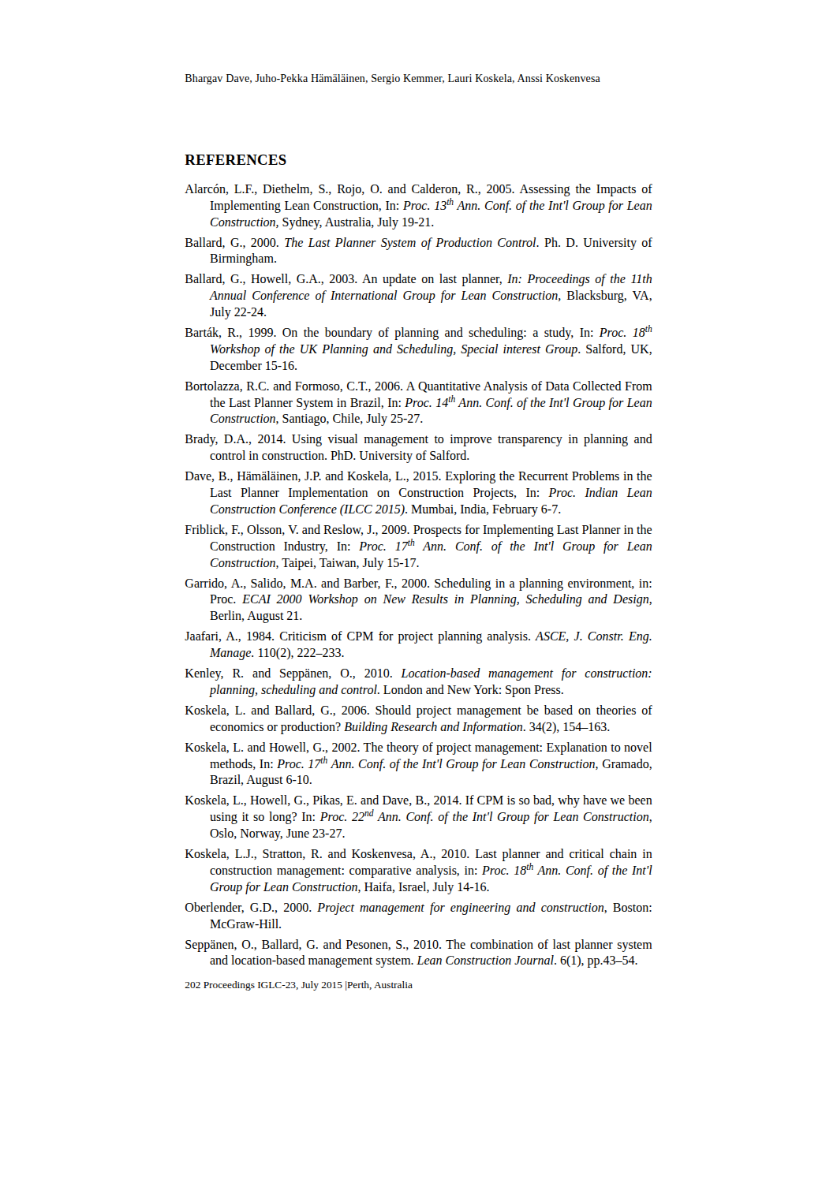Bhargav Dave, Juho-Pekka Hämäläinen, Sergio Kemmer, Lauri Koskela, Anssi Koskenvesa
REFERENCES
Alarcón, L.F., Diethelm, S., Rojo, O. and Calderon, R., 2005. Assessing the Impacts of Implementing Lean Construction, In: Proc. 13th Ann. Conf. of the Int'l Group for Lean Construction, Sydney, Australia, July 19-21.
Ballard, G., 2000. The Last Planner System of Production Control. Ph. D. University of Birmingham.
Ballard, G., Howell, G.A., 2003. An update on last planner, In: Proceedings of the 11th Annual Conference of International Group for Lean Construction, Blacksburg, VA, July 22-24.
Barták, R., 1999. On the boundary of planning and scheduling: a study, In: Proc. 18th Workshop of the UK Planning and Scheduling, Special interest Group. Salford, UK, December 15-16.
Bortolazza, R.C. and Formoso, C.T., 2006. A Quantitative Analysis of Data Collected From the Last Planner System in Brazil, In: Proc. 14th Ann. Conf. of the Int'l Group for Lean Construction, Santiago, Chile, July 25-27.
Brady, D.A., 2014. Using visual management to improve transparency in planning and control in construction. PhD. University of Salford.
Dave, B., Hämäläinen, J.P. and Koskela, L., 2015. Exploring the Recurrent Problems in the Last Planner Implementation on Construction Projects, In: Proc. Indian Lean Construction Conference (ILCC 2015). Mumbai, India, February 6-7.
Friblick, F., Olsson, V. and Reslow, J., 2009. Prospects for Implementing Last Planner in the Construction Industry, In: Proc. 17th Ann. Conf. of the Int'l Group for Lean Construction, Taipei, Taiwan, July 15-17.
Garrido, A., Salido, M.A. and Barber, F., 2000. Scheduling in a planning environment, in: Proc. ECAI 2000 Workshop on New Results in Planning, Scheduling and Design, Berlin, August 21.
Jaafari, A., 1984. Criticism of CPM for project planning analysis. ASCE, J. Constr. Eng. Manage. 110(2), 222–233.
Kenley, R. and Seppänen, O., 2010. Location-based management for construction: planning, scheduling and control. London and New York: Spon Press.
Koskela, L. and Ballard, G., 2006. Should project management be based on theories of economics or production? Building Research and Information. 34(2), 154–163.
Koskela, L. and Howell, G., 2002. The theory of project management: Explanation to novel methods, In: Proc. 17th Ann. Conf. of the Int'l Group for Lean Construction, Gramado, Brazil, August 6-10.
Koskela, L., Howell, G., Pikas, E. and Dave, B., 2014. If CPM is so bad, why have we been using it so long? In: Proc. 22nd Ann. Conf. of the Int'l Group for Lean Construction, Oslo, Norway, June 23-27.
Koskela, L.J., Stratton, R. and Koskenvesa, A., 2010. Last planner and critical chain in construction management: comparative analysis, in: Proc. 18th Ann. Conf. of the Int'l Group for Lean Construction, Haifa, Israel, July 14-16.
Oberlender, G.D., 2000. Project management for engineering and construction, Boston: McGraw-Hill.
Seppänen, O., Ballard, G. and Pesonen, S., 2010. The combination of last planner system and location-based management system. Lean Construction Journal. 6(1), pp.43–54.
202 Proceedings IGLC-23, July 2015 |Perth, Australia